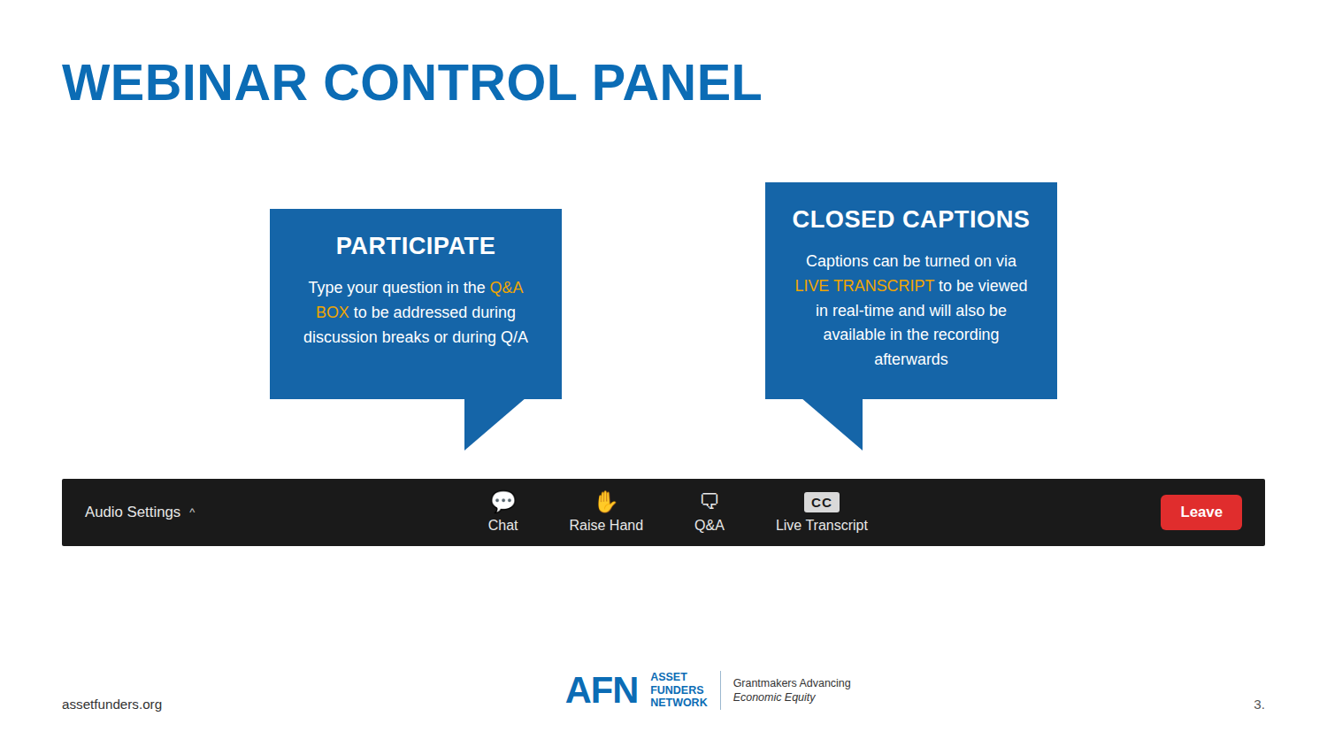Webinar Control Panel
Participate
Type your question in the Q&A BOX to be addressed during discussion breaks or during Q/A
Closed Captions
Captions can be turned on via LIVE TRANSCRIPT to be viewed in real-time and will also be available in the recording afterwards
Audio Settings ^
💬 Chat
✋ Raise Hand
🗨 Q&A
CC Live Transcript
Leave
assetfunders.org
AFN Asset
Funders
Network Grantmakers Advancing
Economic Equity
3.